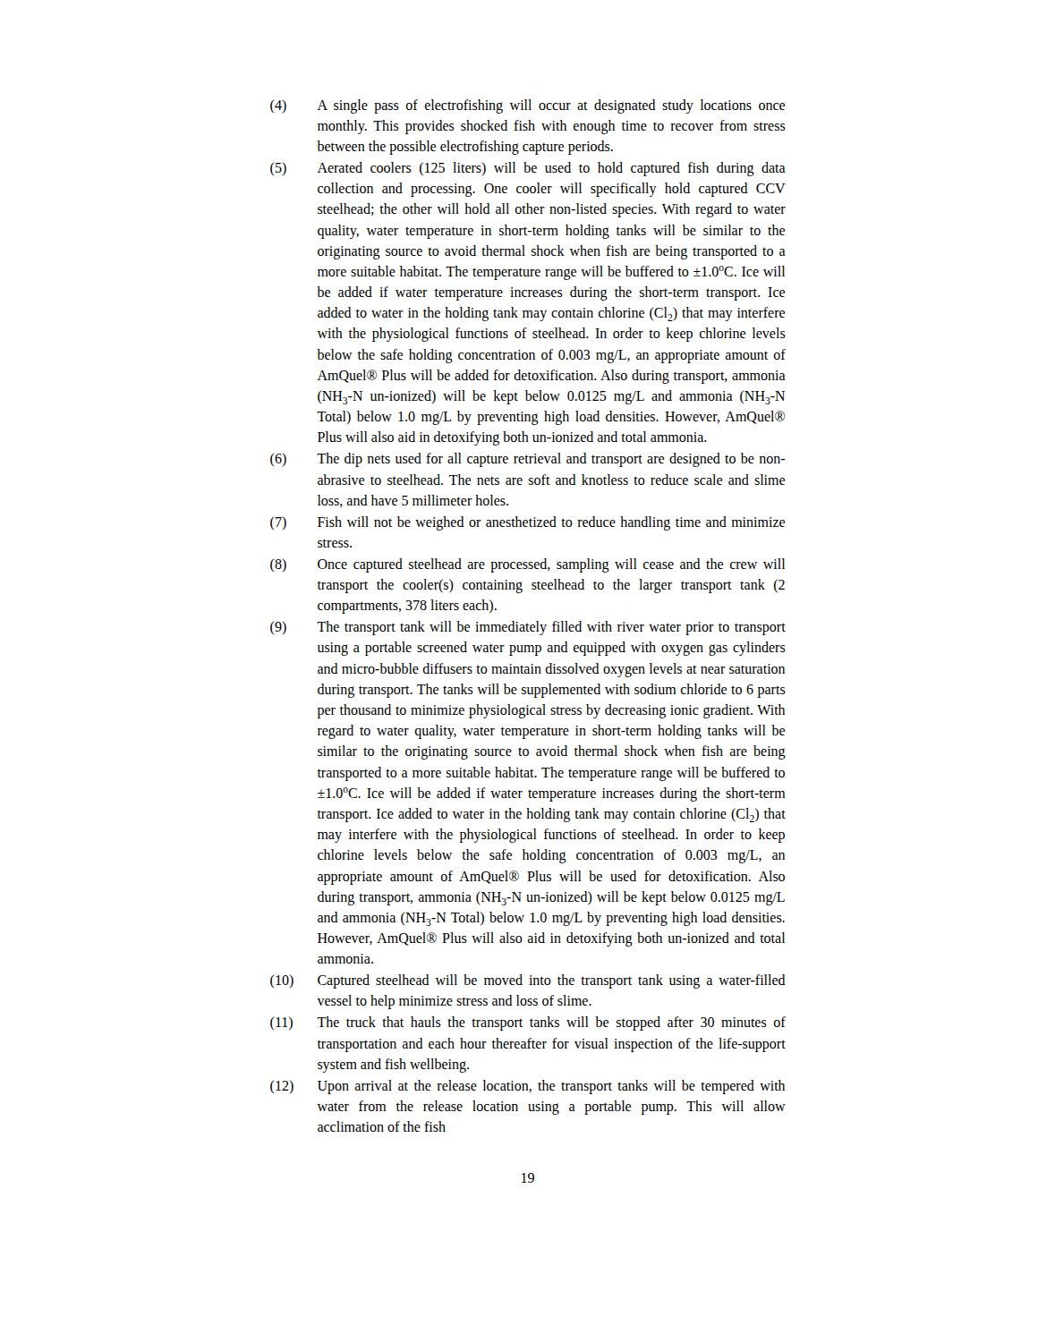(4) A single pass of electrofishing will occur at designated study locations once monthly. This provides shocked fish with enough time to recover from stress between the possible electrofishing capture periods.
(5) Aerated coolers (125 liters) will be used to hold captured fish during data collection and processing. One cooler will specifically hold captured CCV steelhead; the other will hold all other non-listed species. With regard to water quality, water temperature in short-term holding tanks will be similar to the originating source to avoid thermal shock when fish are being transported to a more suitable habitat. The temperature range will be buffered to ±1.0oC. Ice will be added if water temperature increases during the short-term transport. Ice added to water in the holding tank may contain chlorine (Cl2) that may interfere with the physiological functions of steelhead. In order to keep chlorine levels below the safe holding concentration of 0.003 mg/L, an appropriate amount of AmQuel® Plus will be added for detoxification. Also during transport, ammonia (NH3-N un-ionized) will be kept below 0.0125 mg/L and ammonia (NH3-N Total) below 1.0 mg/L by preventing high load densities. However, AmQuel® Plus will also aid in detoxifying both un-ionized and total ammonia.
(6) The dip nets used for all capture retrieval and transport are designed to be non-abrasive to steelhead. The nets are soft and knotless to reduce scale and slime loss, and have 5 millimeter holes.
(7) Fish will not be weighed or anesthetized to reduce handling time and minimize stress.
(8) Once captured steelhead are processed, sampling will cease and the crew will transport the cooler(s) containing steelhead to the larger transport tank (2 compartments, 378 liters each).
(9) The transport tank will be immediately filled with river water prior to transport using a portable screened water pump and equipped with oxygen gas cylinders and micro-bubble diffusers to maintain dissolved oxygen levels at near saturation during transport. The tanks will be supplemented with sodium chloride to 6 parts per thousand to minimize physiological stress by decreasing ionic gradient. With regard to water quality, water temperature in short-term holding tanks will be similar to the originating source to avoid thermal shock when fish are being transported to a more suitable habitat. The temperature range will be buffered to ±1.0oC. Ice will be added if water temperature increases during the short-term transport. Ice added to water in the holding tank may contain chlorine (Cl2) that may interfere with the physiological functions of steelhead. In order to keep chlorine levels below the safe holding concentration of 0.003 mg/L, an appropriate amount of AmQuel® Plus will be used for detoxification. Also during transport, ammonia (NH3-N un-ionized) will be kept below 0.0125 mg/L and ammonia (NH3-N Total) below 1.0 mg/L by preventing high load densities. However, AmQuel® Plus will also aid in detoxifying both un-ionized and total ammonia.
(10) Captured steelhead will be moved into the transport tank using a water-filled vessel to help minimize stress and loss of slime.
(11) The truck that hauls the transport tanks will be stopped after 30 minutes of transportation and each hour thereafter for visual inspection of the life-support system and fish wellbeing.
(12) Upon arrival at the release location, the transport tanks will be tempered with water from the release location using a portable pump. This will allow acclimation of the fish
19